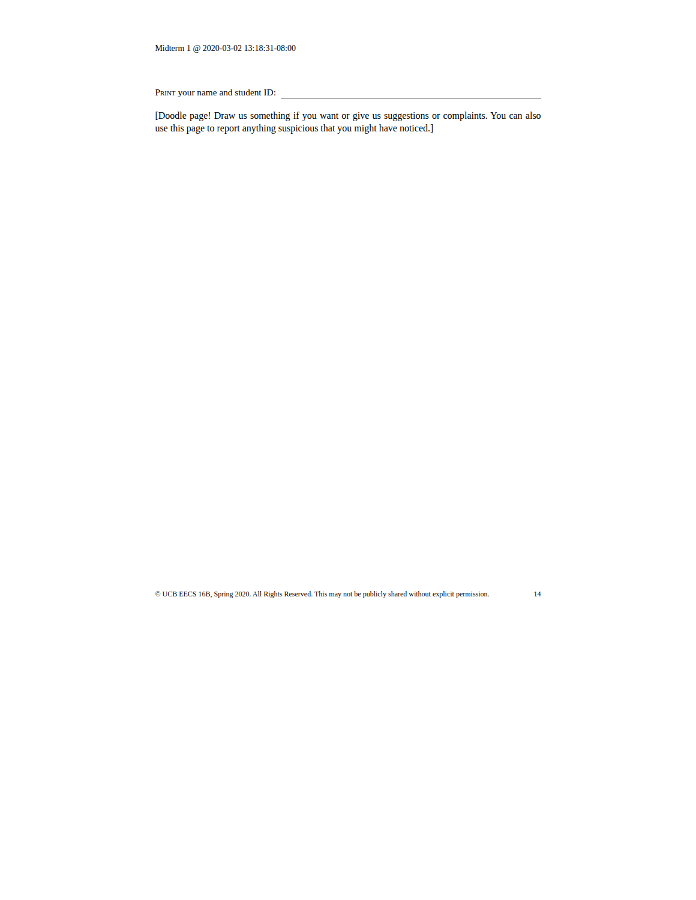Midterm 1 @ 2020-03-02 13:18:31-08:00
Print your name and student ID:
[Doodle page! Draw us something if you want or give us suggestions or complaints. You can also use this page to report anything suspicious that you might have noticed.]
© UCB EECS 16B, Spring 2020. All Rights Reserved. This may not be publicly shared without explicit permission.
14